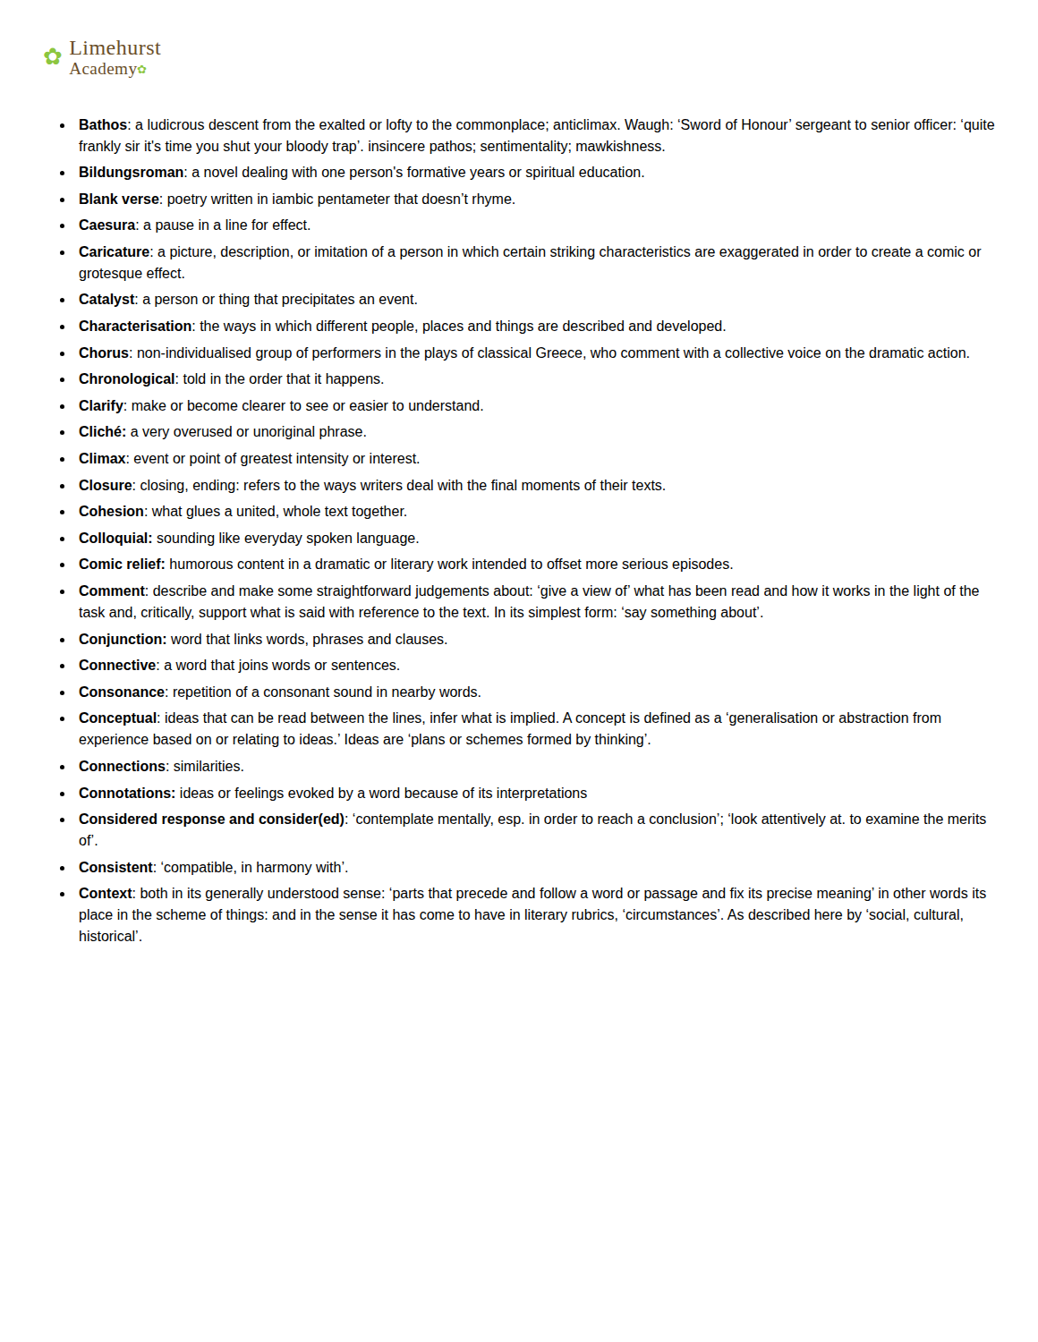✿ Limehurst Academy✿
Bathos: a ludicrous descent from the exalted or lofty to the commonplace; anticlimax. Waugh: ‘Sword of Honour’ sergeant to senior officer: ‘quite frankly sir it's time you shut your bloody trap’. insincere pathos; sentimentality; mawkishness.
Bildungsroman: a novel dealing with one person's formative years or spiritual education.
Blank verse: poetry written in iambic pentameter that doesn’t rhyme.
Caesura: a pause in a line for effect.
Caricature: a picture, description, or imitation of a person in which certain striking characteristics are exaggerated in order to create a comic or grotesque effect.
Catalyst: a person or thing that precipitates an event.
Characterisation: the ways in which different people, places and things are described and developed.
Chorus: non-individualised group of performers in the plays of classical Greece, who comment with a collective voice on the dramatic action.
Chronological: told in the order that it happens.
Clarify: make or become clearer to see or easier to understand.
Cliché: a very overused or unoriginal phrase.
Climax: event or point of greatest intensity or interest.
Closure: closing, ending: refers to the ways writers deal with the final moments of their texts.
Cohesion: what glues a united, whole text together.
Colloquial: sounding like everyday spoken language.
Comic relief: humorous content in a dramatic or literary work intended to offset more serious episodes.
Comment: describe and make some straightforward judgements about: ‘give a view of’ what has been read and how it works in the light of the task and, critically, support what is said with reference to the text. In its simplest form: ‘say something about’.
Conjunction: word that links words, phrases and clauses.
Connective: a word that joins words or sentences.
Consonance: repetition of a consonant sound in nearby words.
Conceptual: ideas that can be read between the lines, infer what is implied. A concept is defined as a ‘generalisation or abstraction from experience based on or relating to ideas.’ Ideas are ‘plans or schemes formed by thinking’.
Connections: similarities.
Connotations: ideas or feelings evoked by a word because of its interpretations
Considered response and consider(ed): ‘contemplate mentally, esp. in order to reach a conclusion’; ‘look attentively at. to examine the merits of’.
Consistent: ‘compatible, in harmony with’.
Context: both in its generally understood sense: ‘parts that precede and follow a word or passage and fix its precise meaning’ in other words its place in the scheme of things: and in the sense it has come to have in literary rubrics, ‘circumstances’. As described here by ‘social, cultural, historical’.